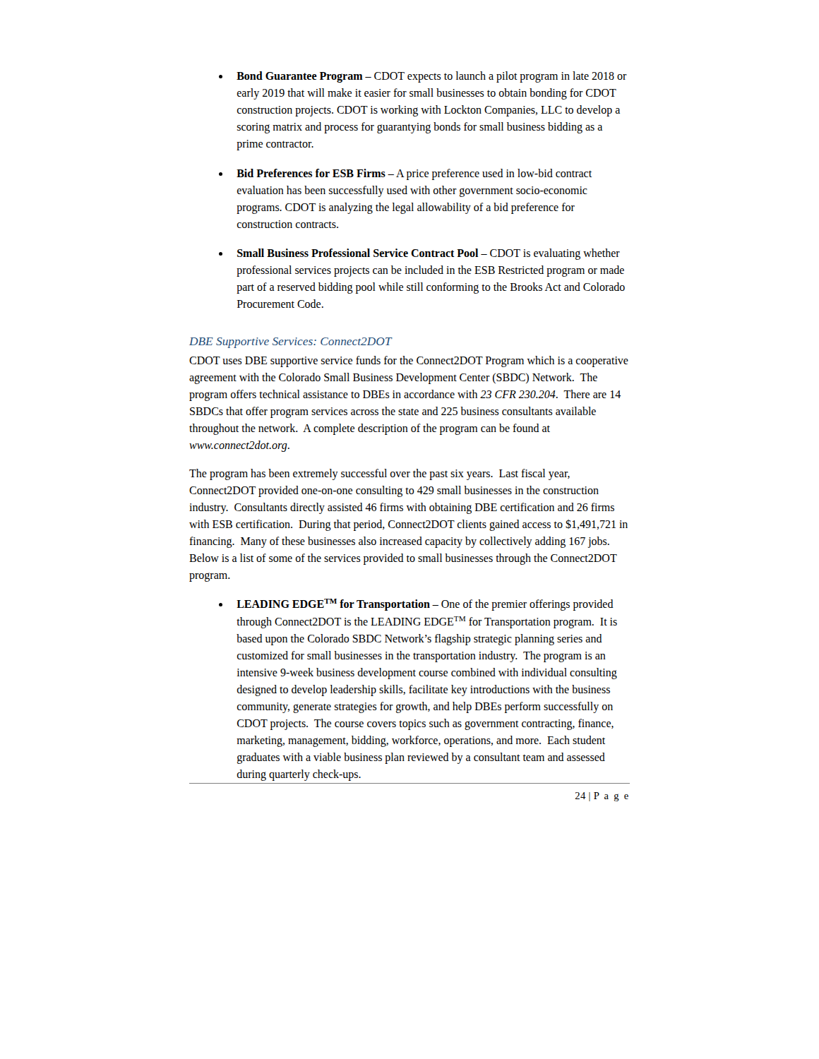Bond Guarantee Program – CDOT expects to launch a pilot program in late 2018 or early 2019 that will make it easier for small businesses to obtain bonding for CDOT construction projects. CDOT is working with Lockton Companies, LLC to develop a scoring matrix and process for guarantying bonds for small business bidding as a prime contractor.
Bid Preferences for ESB Firms – A price preference used in low-bid contract evaluation has been successfully used with other government socio-economic programs. CDOT is analyzing the legal allowability of a bid preference for construction contracts.
Small Business Professional Service Contract Pool – CDOT is evaluating whether professional services projects can be included in the ESB Restricted program or made part of a reserved bidding pool while still conforming to the Brooks Act and Colorado Procurement Code.
DBE Supportive Services: Connect2DOT
CDOT uses DBE supportive service funds for the Connect2DOT Program which is a cooperative agreement with the Colorado Small Business Development Center (SBDC) Network. The program offers technical assistance to DBEs in accordance with 23 CFR 230.204. There are 14 SBDCs that offer program services across the state and 225 business consultants available throughout the network. A complete description of the program can be found at www.connect2dot.org.
The program has been extremely successful over the past six years. Last fiscal year, Connect2DOT provided one-on-one consulting to 429 small businesses in the construction industry. Consultants directly assisted 46 firms with obtaining DBE certification and 26 firms with ESB certification. During that period, Connect2DOT clients gained access to $1,491,721 in financing. Many of these businesses also increased capacity by collectively adding 167 jobs. Below is a list of some of the services provided to small businesses through the Connect2DOT program.
LEADING EDGETM for Transportation – One of the premier offerings provided through Connect2DOT is the LEADING EDGETM for Transportation program. It is based upon the Colorado SBDC Network’s flagship strategic planning series and customized for small businesses in the transportation industry. The program is an intensive 9-week business development course combined with individual consulting designed to develop leadership skills, facilitate key introductions with the business community, generate strategies for growth, and help DBEs perform successfully on CDOT projects. The course covers topics such as government contracting, finance, marketing, management, bidding, workforce, operations, and more. Each student graduates with a viable business plan reviewed by a consultant team and assessed during quarterly check-ups.
24 | P a g e